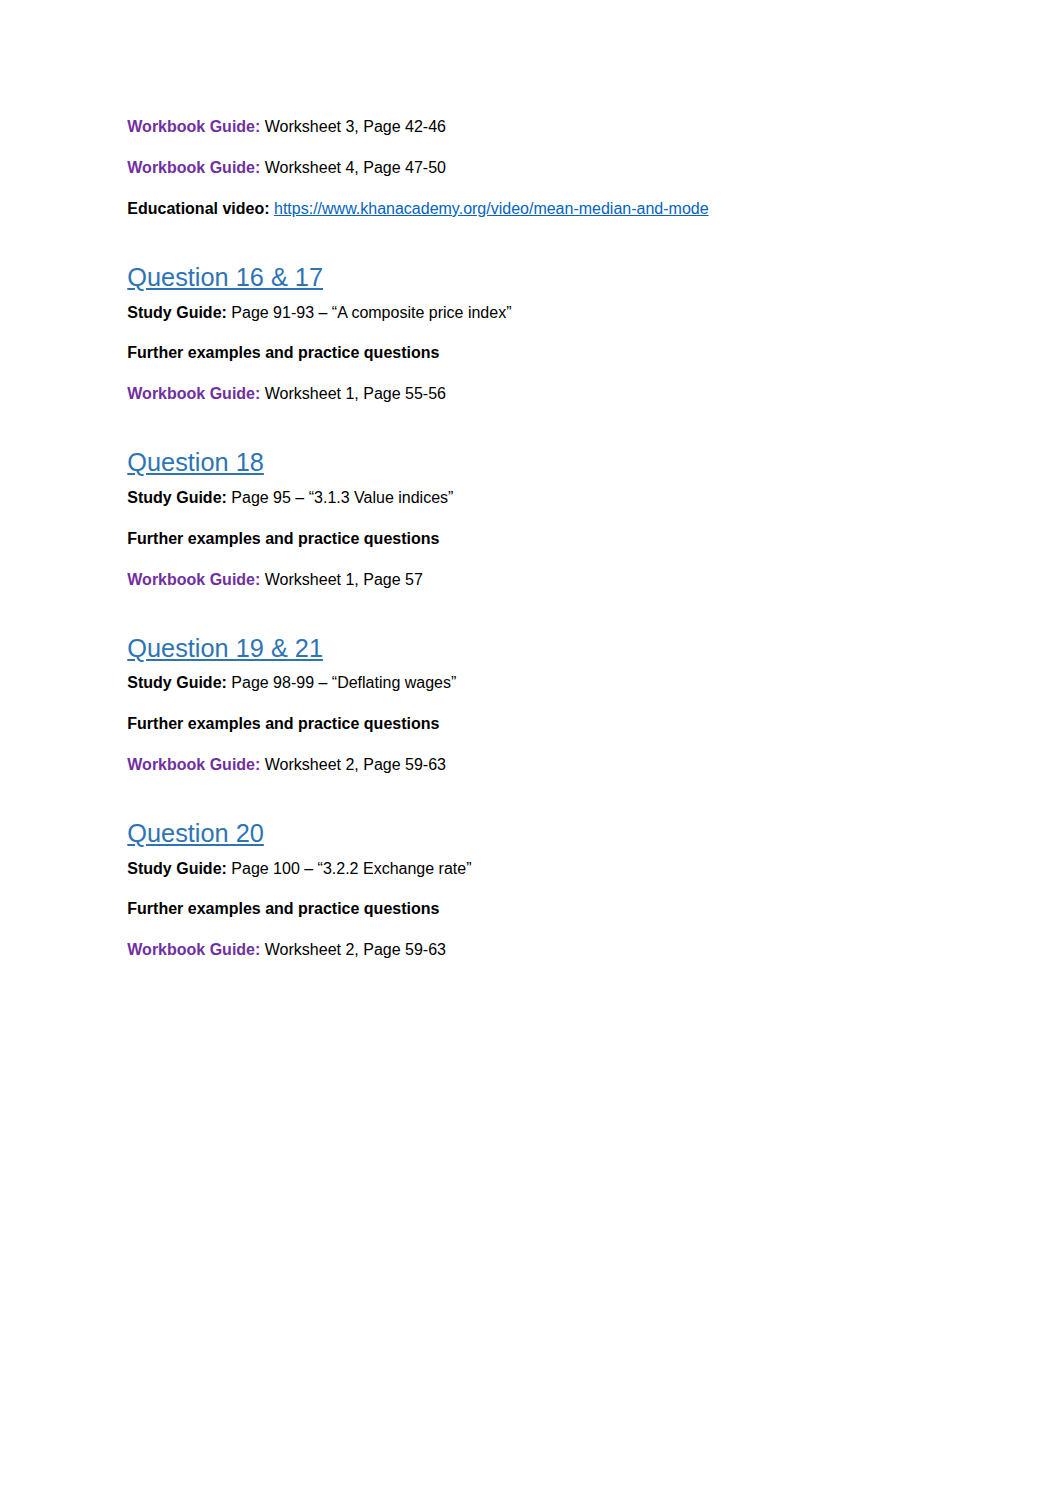Workbook Guide: Worksheet 3, Page 42-46
Workbook Guide: Worksheet 4, Page 47-50
Educational video: https://www.khanacademy.org/video/mean-median-and-mode
Question 16 & 17
Study Guide: Page 91-93 – “A composite price index”
Further examples and practice questions
Workbook Guide: Worksheet 1, Page 55-56
Question 18
Study Guide: Page 95 – “3.1.3 Value indices”
Further examples and practice questions
Workbook Guide: Worksheet 1, Page 57
Question 19 & 21
Study Guide: Page 98-99 – “Deflating wages”
Further examples and practice questions
Workbook Guide: Worksheet 2, Page 59-63
Question 20
Study Guide: Page 100 – “3.2.2 Exchange rate”
Further examples and practice questions
Workbook Guide: Worksheet 2, Page 59-63